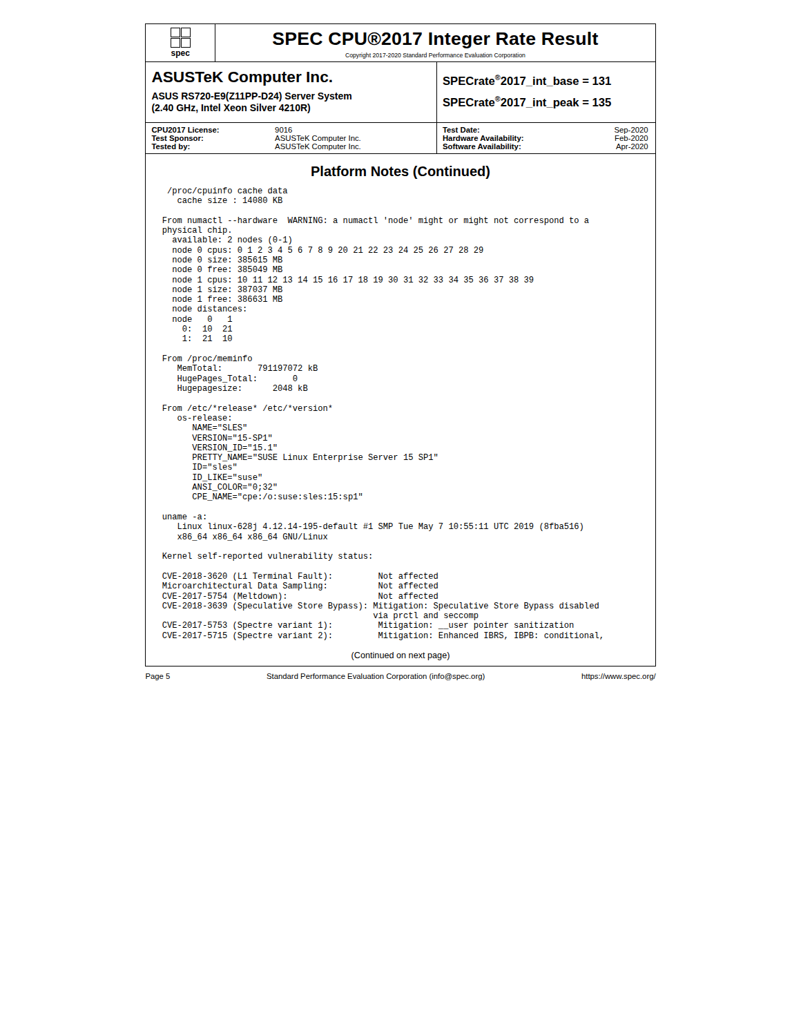spec
SPEC CPU®2017 Integer Rate Result
Copyright 2017-2020 Standard Performance Evaluation Corporation
ASUSTeK Computer Inc.
ASUS RS720-E9(Z11PP-D24) Server System
(2.40 GHz, Intel Xeon Silver 4210R)
SPECrate®2017_int_base = 131
SPECrate®2017_int_peak = 135
| CPU2017 License: | 9016 |
| Test Sponsor: | ASUSTeK Computer Inc. |
| Tested by: | ASUSTeK Computer Inc. |
| Test Date: | Sep-2020 |
| Hardware Availability: | Feb-2020 |
| Software Availability: | Apr-2020 |
Platform Notes (Continued)
  /proc/cpuinfo cache data
    cache size : 14080 KB

 From numactl --hardware  WARNING: a numactl 'node' might or might not correspond to a
 physical chip.
   available: 2 nodes (0-1)
   node 0 cpus: 0 1 2 3 4 5 6 7 8 9 20 21 22 23 24 25 26 27 28 29
   node 0 size: 385615 MB
   node 0 free: 385049 MB
   node 1 cpus: 10 11 12 13 14 15 16 17 18 19 30 31 32 33 34 35 36 37 38 39
   node 1 size: 387037 MB
   node 1 free: 386631 MB
   node distances:
   node   0   1
     0:  10  21
     1:  21  10

 From /proc/meminfo
    MemTotal:       791197072 kB
    HugePages_Total:       0
    Hugepagesize:      2048 kB

 From /etc/*release* /etc/*version*
    os-release:
       NAME="SLES"
       VERSION="15-SP1"
       VERSION_ID="15.1"
       PRETTY_NAME="SUSE Linux Enterprise Server 15 SP1"
       ID="sles"
       ID_LIKE="suse"
       ANSI_COLOR="0;32"
       CPE_NAME="cpe:/o:suse:sles:15:sp1"

 uname -a:
    Linux linux-628j 4.12.14-195-default #1 SMP Tue May 7 10:55:11 UTC 2019 (8fba516)
    x86_64 x86_64 x86_64 GNU/Linux

 Kernel self-reported vulnerability status:

 CVE-2018-3620 (L1 Terminal Fault):         Not affected
 Microarchitectural Data Sampling:          Not affected
 CVE-2017-5754 (Meltdown):                  Not affected
 CVE-2018-3639 (Speculative Store Bypass): Mitigation: Speculative Store Bypass disabled
                                           via prctl and seccomp
 CVE-2017-5753 (Spectre variant 1):         Mitigation: __user pointer sanitization
 CVE-2017-5715 (Spectre variant 2):         Mitigation: Enhanced IBRS, IBPB: conditional,
(Continued on next page)
Page 5
Standard Performance Evaluation Corporation (info@spec.org)
https://www.spec.org/